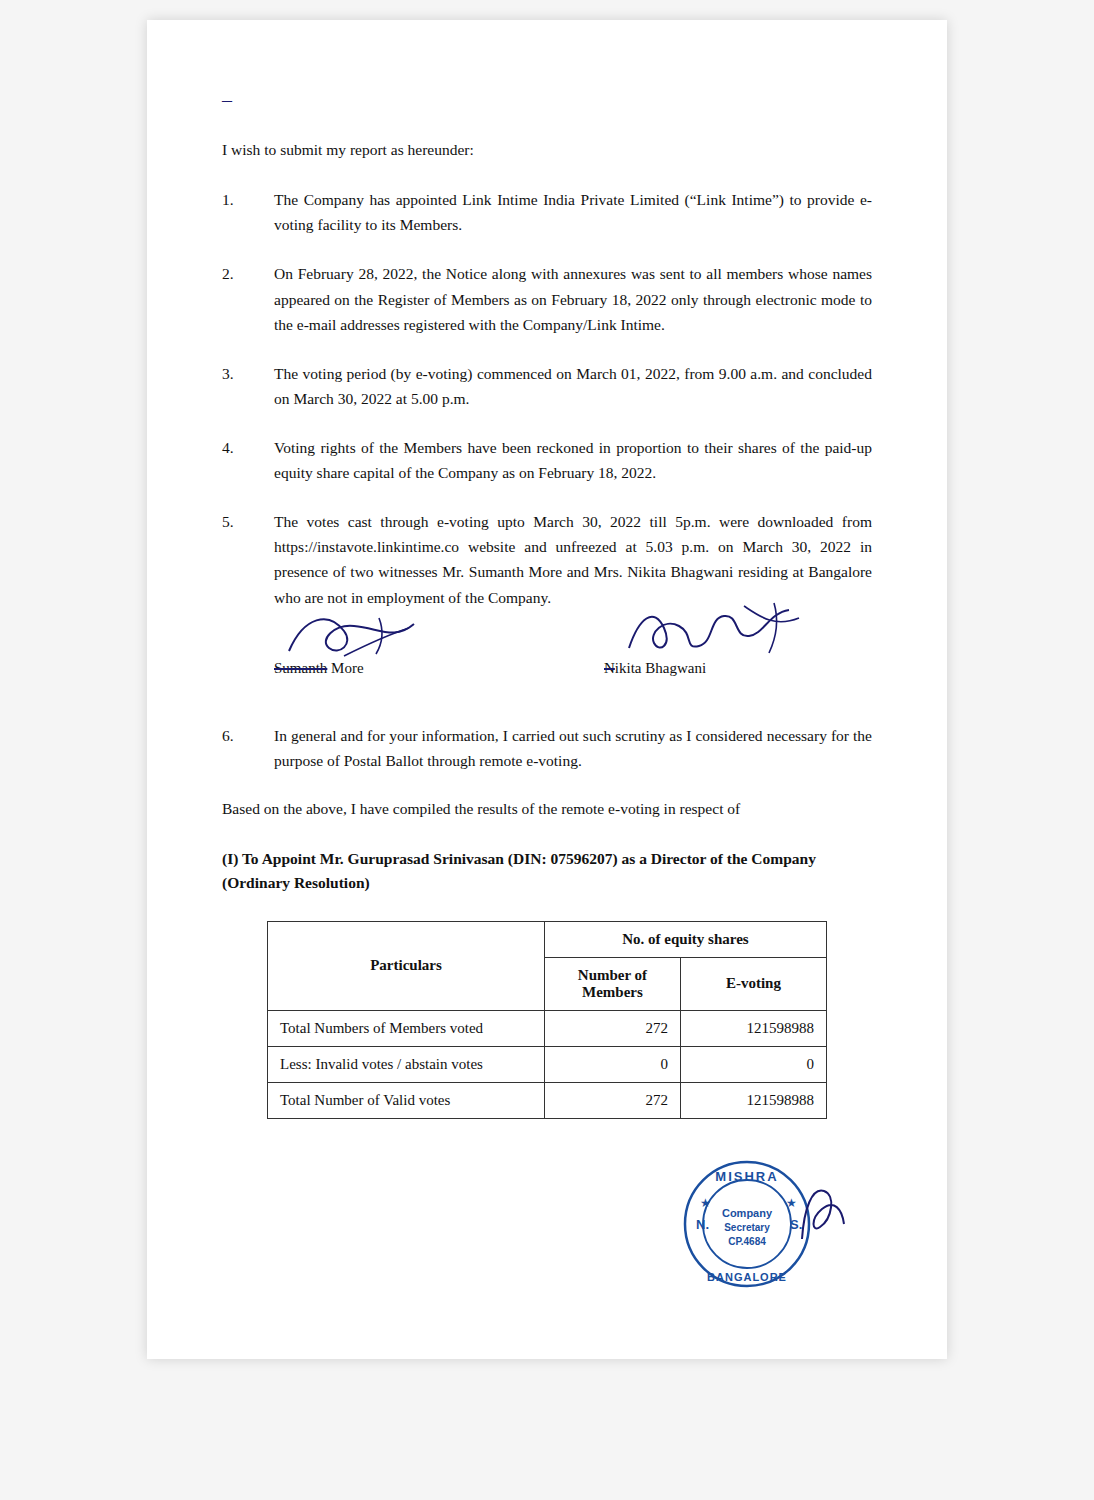–
I wish to submit my report as hereunder:
The Company has appointed Link Intime India Private Limited (“Link Intime”) to provide e-voting facility to its Members.
On February 28, 2022, the Notice along with annexures was sent to all members whose names appeared on the Register of Members as on February 18, 2022 only through electronic mode to the e-mail addresses registered with the Company/Link Intime.
The voting period (by e-voting) commenced on March 01, 2022, from 9.00 a.m. and concluded on March 30, 2022 at 5.00 p.m.
Voting rights of the Members have been reckoned in proportion to their shares of the paid-up equity share capital of the Company as on February 18, 2022.
The votes cast through e-voting upto March 30, 2022 till 5p.m. were downloaded from https://instavote.linkintime.co website and unfreezed at 5.03 p.m. on March 30, 2022 in presence of two witnesses Mr. Sumanth More and Mrs. Nikita Bhagwani residing at Bangalore who are not in employment of the Company.
Sumanth More
Nikita Bhagwani
In general and for your information, I carried out such scrutiny as I considered necessary for the purpose of Postal Ballot through remote e-voting.
Based on the above, I have compiled the results of the remote e-voting in respect of
(I) To Appoint Mr. Guruprasad Srinivasan (DIN: 07596207) as a Director of the Company (Ordinary Resolution)
| Particulars | No. of equity shares |
| --- | --- |
| Number of Members | E-voting |
| Total Numbers of Members voted | 272 | 121598988 |
| Less: Invalid votes / abstain votes | 0 | 0 |
| Total Number of Valid votes | 272 | 121598988 |
Company Secretary CP.4684 MISHRA BANGALORE N. S. ★ ★